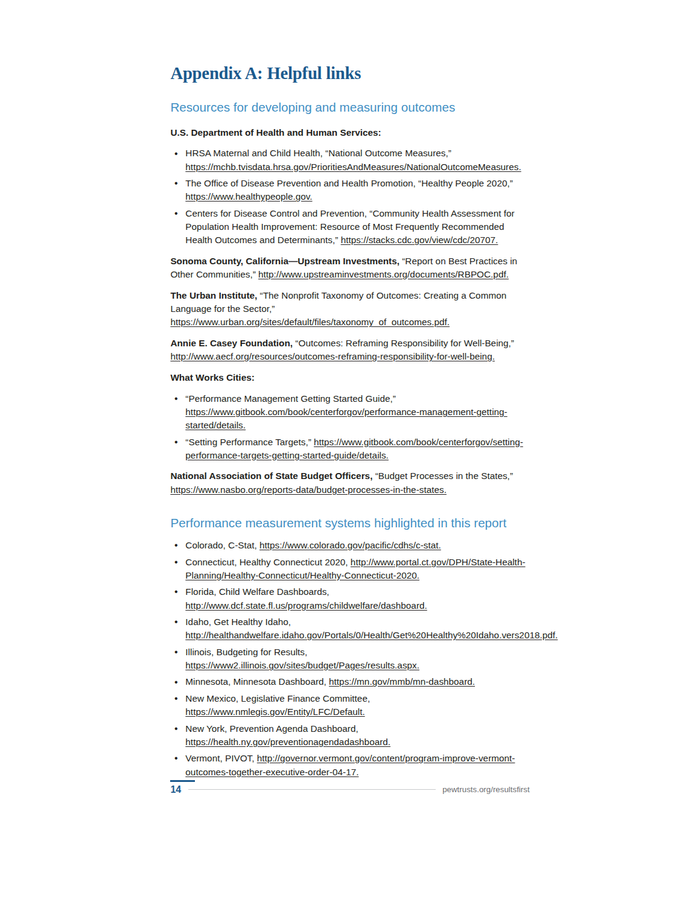Appendix A: Helpful links
Resources for developing and measuring outcomes
U.S. Department of Health and Human Services:
HRSA Maternal and Child Health, “National Outcome Measures,” https://mchb.tvisdata.hrsa.gov/PrioritiesAndMeasures/NationalOutcomeMeasures.
The Office of Disease Prevention and Health Promotion, “Healthy People 2020,” https://www.healthypeople.gov.
Centers for Disease Control and Prevention, “Community Health Assessment for Population Health Improvement: Resource of Most Frequently Recommended Health Outcomes and Determinants,” https://stacks.cdc.gov/view/cdc/20707.
Sonoma County, California—Upstream Investments, “Report on Best Practices in Other Communities,” http://www.upstreaminvestments.org/documents/RBPOC.pdf.
The Urban Institute, “The Nonprofit Taxonomy of Outcomes: Creating a Common Language for the Sector,” https://www.urban.org/sites/default/files/taxonomy_of_outcomes.pdf.
Annie E. Casey Foundation, “Outcomes: Reframing Responsibility for Well-Being,” http://www.aecf.org/resources/outcomes-reframing-responsibility-for-well-being.
What Works Cities:
“Performance Management Getting Started Guide,” https://www.gitbook.com/book/centerforgov/performance-management-getting-started/details.
“Setting Performance Targets,” https://www.gitbook.com/book/centerforgov/setting-performance-targets-getting-started-guide/details.
National Association of State Budget Officers, “Budget Processes in the States,” https://www.nasbo.org/reports-data/budget-processes-in-the-states.
Performance measurement systems highlighted in this report
Colorado, C-Stat, https://www.colorado.gov/pacific/cdhs/c-stat.
Connecticut, Healthy Connecticut 2020, http://www.portal.ct.gov/DPH/State-Health-Planning/Healthy-Connecticut/Healthy-Connecticut-2020.
Florida, Child Welfare Dashboards, http://www.dcf.state.fl.us/programs/childwelfare/dashboard.
Idaho, Get Healthy Idaho, http://healthandwelfare.idaho.gov/Portals/0/Health/Get%20Healthy%20Idaho.vers2018.pdf.
Illinois, Budgeting for Results, https://www2.illinois.gov/sites/budget/Pages/results.aspx.
Minnesota, Minnesota Dashboard, https://mn.gov/mmb/mn-dashboard.
New Mexico, Legislative Finance Committee, https://www.nmlegis.gov/Entity/LFC/Default.
New York, Prevention Agenda Dashboard, https://health.ny.gov/preventionagendadashboard.
Vermont, PIVOT, http://governor.vermont.gov/content/program-improve-vermont-outcomes-together-executive-order-04-17.
14 pewtrusts.org/resultsfirst